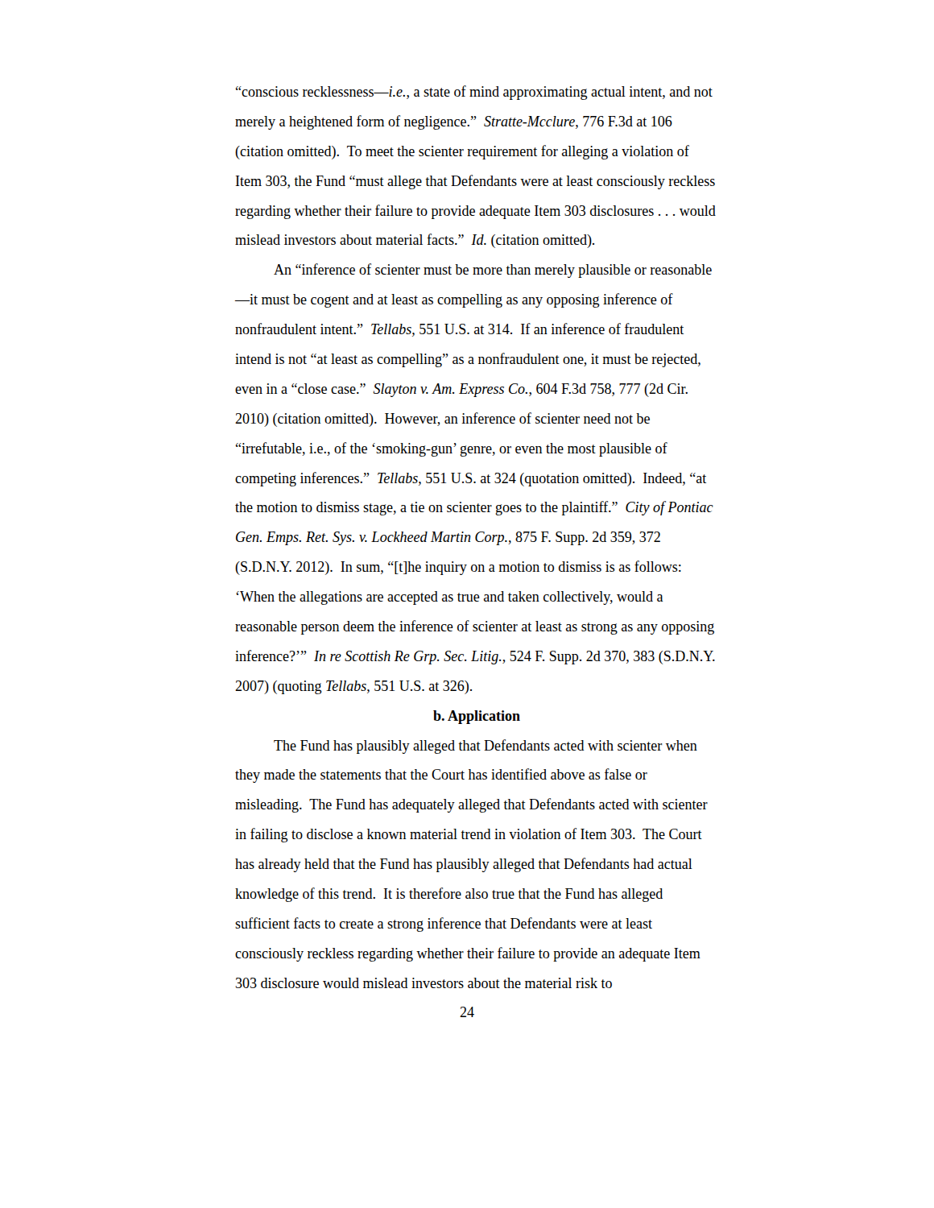“conscious recklessness—i.e., a state of mind approximating actual intent, and not merely a heightened form of negligence.” Stratte-Mcclure, 776 F.3d at 106 (citation omitted). To meet the scienter requirement for alleging a violation of Item 303, the Fund “must allege that Defendants were at least consciously reckless regarding whether their failure to provide adequate Item 303 disclosures . . . would mislead investors about material facts.” Id. (citation omitted).
An “inference of scienter must be more than merely plausible or reasonable—it must be cogent and at least as compelling as any opposing inference of nonfraudulent intent.” Tellabs, 551 U.S. at 314. If an inference of fraudulent intend is not “at least as compelling” as a nonfraudulent one, it must be rejected, even in a “close case.” Slayton v. Am. Express Co., 604 F.3d 758, 777 (2d Cir. 2010) (citation omitted). However, an inference of scienter need not be “irrefutable, i.e., of the ‘smoking-gun’ genre, or even the most plausible of competing inferences.” Tellabs, 551 U.S. at 324 (quotation omitted). Indeed, “at the motion to dismiss stage, a tie on scienter goes to the plaintiff.” City of Pontiac Gen. Emps. Ret. Sys. v. Lockheed Martin Corp., 875 F. Supp. 2d 359, 372 (S.D.N.Y. 2012). In sum, “[t]he inquiry on a motion to dismiss is as follows: ‘When the allegations are accepted as true and taken collectively, would a reasonable person deem the inference of scienter at least as strong as any opposing inference?’” In re Scottish Re Grp. Sec. Litig., 524 F. Supp. 2d 370, 383 (S.D.N.Y. 2007) (quoting Tellabs, 551 U.S. at 326).
b. Application
The Fund has plausibly alleged that Defendants acted with scienter when they made the statements that the Court has identified above as false or misleading. The Fund has adequately alleged that Defendants acted with scienter in failing to disclose a known material trend in violation of Item 303. The Court has already held that the Fund has plausibly alleged that Defendants had actual knowledge of this trend. It is therefore also true that the Fund has alleged sufficient facts to create a strong inference that Defendants were at least consciously reckless regarding whether their failure to provide an adequate Item 303 disclosure would mislead investors about the material risk to
24